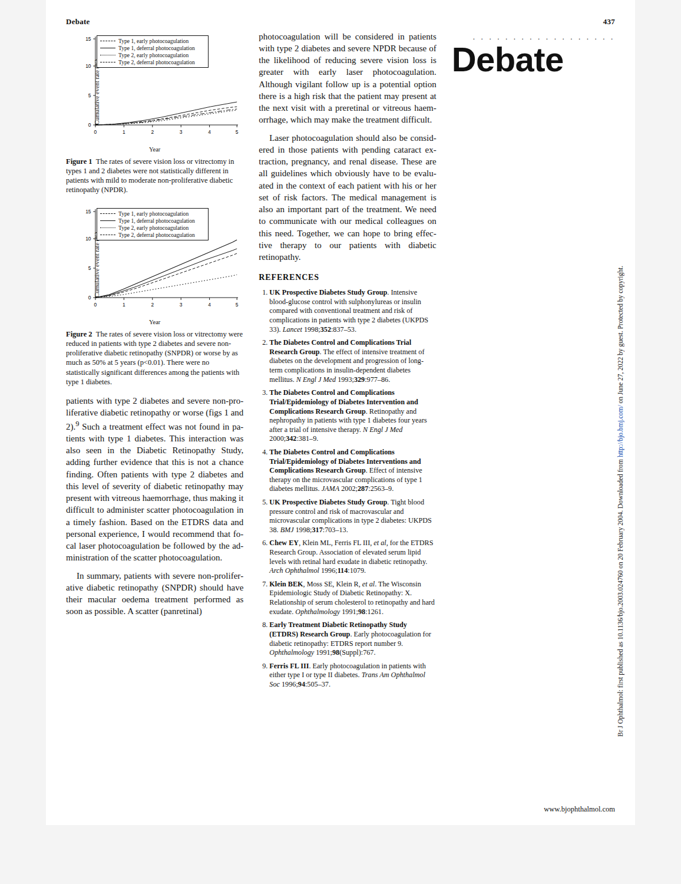Debate
437
Br J Ophthalmol: first published as 10.1136/bjo.2003.024760 on 20 February 2004. Downloaded from http://bjo.bmj.com/ on June 27, 2022 by guest. Protected by copyright.
Cumulative event rate (%)
0 5 10 15 0 1 2 3 4 5
Year
Type 1, early photocoagulation
Type 1, deferral photocoagulation
Type 2, early photocoagulation
Type 2, deferral photocoagulation
Figure 1 The rates of severe vision loss or vitrectomy in types 1 and 2 diabetes were not statistically different in patients with mild to moderate non-proliferative diabetic retinopathy (NPDR).
Cumulative event rate (%)
0 5 10 15 0 1 2 3 4 5
Year
Type 1, early photocoagulation
Type 1, deferral photocoagulation
Type 2, early photocoagulation
Type 2, deferral photocoagulation
Figure 2 The rates of severe vision loss or vitrectomy were reduced in patients with type 2 diabetes and severe non-proliferative diabetic retinopathy (SNPDR) or worse by as much as 50% at 5 years (p<0.01). There were no statistically significant differences among the patients with type 1 diabetes.
patients with type 2 diabetes and severe non-proliferative diabetic retinopathy or worse (figs 1 and 2).9 Such a treatment effect was not found in patients with type 1 diabetes. This interaction was also seen in the Diabetic Retinopathy Study, adding further evidence that this is not a chance finding. Often patients with type 2 diabetes and this level of severity of diabetic retinopathy may present with vitreous haemorrhage, thus making it difficult to administer scatter photocoagulation in a timely fashion. Based on the ETDRS data and personal experience, I would recommend that focal laser photocoagulation be followed by the administration of the scatter photocoagulation.
In summary, patients with severe non-proliferative diabetic retinopathy (SNPDR) should have their macular oedema treatment performed as soon as possible. A scatter (panretinal)
photocoagulation will be considered in patients with type 2 diabetes and severe NPDR because of the likelihood of reducing severe vision loss is greater with early laser photocoagulation. Although vigilant follow up is a potential option there is a high risk that the patient may present at the next visit with a preretinal or vitreous haemorrhage, which may make the treatment difficult.
Laser photocoagulation should also be considered in those patients with pending cataract extraction, pregnancy, and renal disease. These are all guidelines which obviously have to be evaluated in the context of each patient with his or her set of risk factors. The medical management is also an important part of the treatment. We need to communicate with our medical colleagues on this need. Together, we can hope to bring effective therapy to our patients with diabetic retinopathy.
REFERENCES
UK Prospective Diabetes Study Group. Intensive blood-glucose control with sulphonylureas or insulin compared with conventional treatment and risk of complications in patients with type 2 diabetes (UKPDS 33). Lancet 1998;352:837–53.
The Diabetes Control and Complications Trial Research Group. The effect of intensive treatment of diabetes on the development and progression of long-term complications in insulin-dependent diabetes mellitus. N Engl J Med 1993;329:977–86.
The Diabetes Control and Complications Trial/Epidemiology of Diabetes Intervention and Complications Research Group. Retinopathy and nephropathy in patients with type 1 diabetes four years after a trial of intensive therapy. N Engl J Med 2000;342:381–9.
The Diabetes Control and Complications Trial/Epidemiology of Diabetes Interventions and Complications Research Group. Effect of intensive therapy on the microvascular complications of type 1 diabetes mellitus. JAMA 2002;287:2563–9.
UK Prospective Diabetes Study Group. Tight blood pressure control and risk of macrovascular and microvascular complications in type 2 diabetes: UKPDS 38. BMJ 1998;317:703–13.
Chew EY, Klein ML, Ferris FL III, et al, for the ETDRS Research Group. Association of elevated serum lipid levels with retinal hard exudate in diabetic retinopathy. Arch Ophthalmol 1996;114:1079.
Klein BEK, Moss SE, Klein R, et al. The Wisconsin Epidemiologic Study of Diabetic Retinopathy: X. Relationship of serum cholesterol to retinopathy and hard exudate. Ophthalmology 1991;98:1261.
Early Treatment Diabetic Retinopathy Study (ETDRS) Research Group. Early photocoagulation for diabetic retinopathy: ETDRS report number 9. Ophthalmology 1991;98(Suppl):767.
Ferris FL III. Early photocoagulation in patients with either type I or type II diabetes. Trans Am Ophthalmol Soc 1996;94:505–37.
. . . . . . . . . . . . . . . . . .
Debate
www.bjophthalmol.com